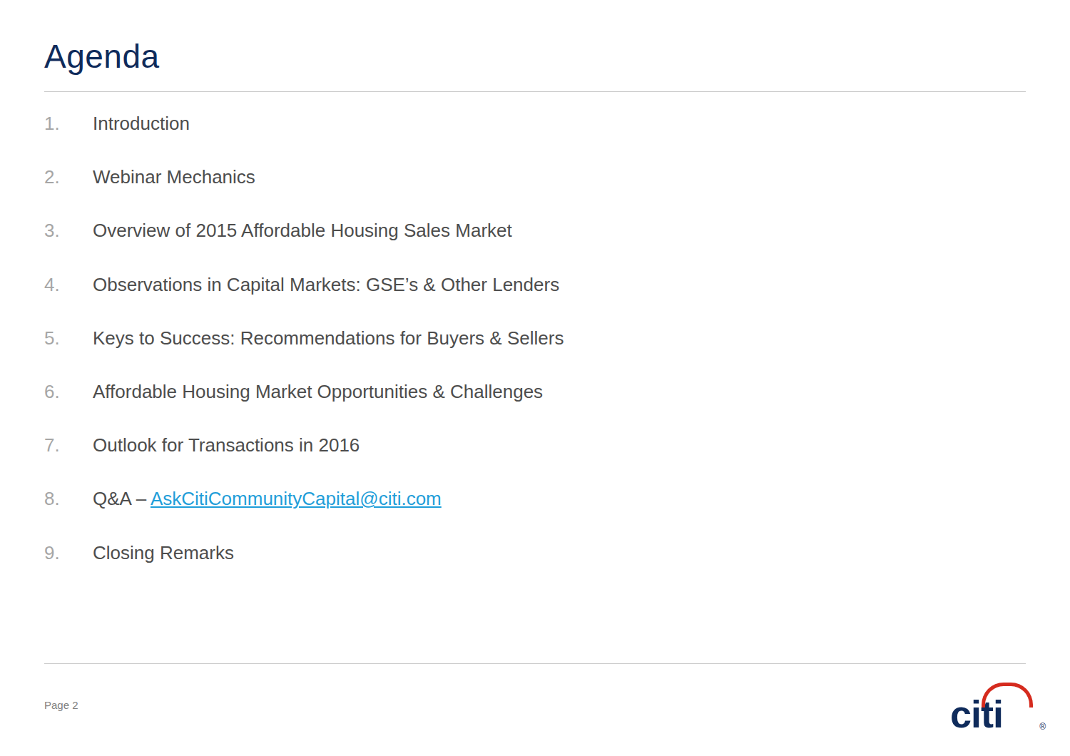Agenda
1. Introduction
2. Webinar Mechanics
3. Overview of 2015 Affordable Housing Sales Market
4. Observations in Capital Markets: GSE’s & Other Lenders
5. Keys to Success: Recommendations for Buyers & Sellers
6. Affordable Housing Market Opportunities & Challenges
7. Outlook for Transactions in 2016
8. Q&A – AskCitiCommunityCapital@citi.com
9. Closing Remarks
Page 2
citi
®